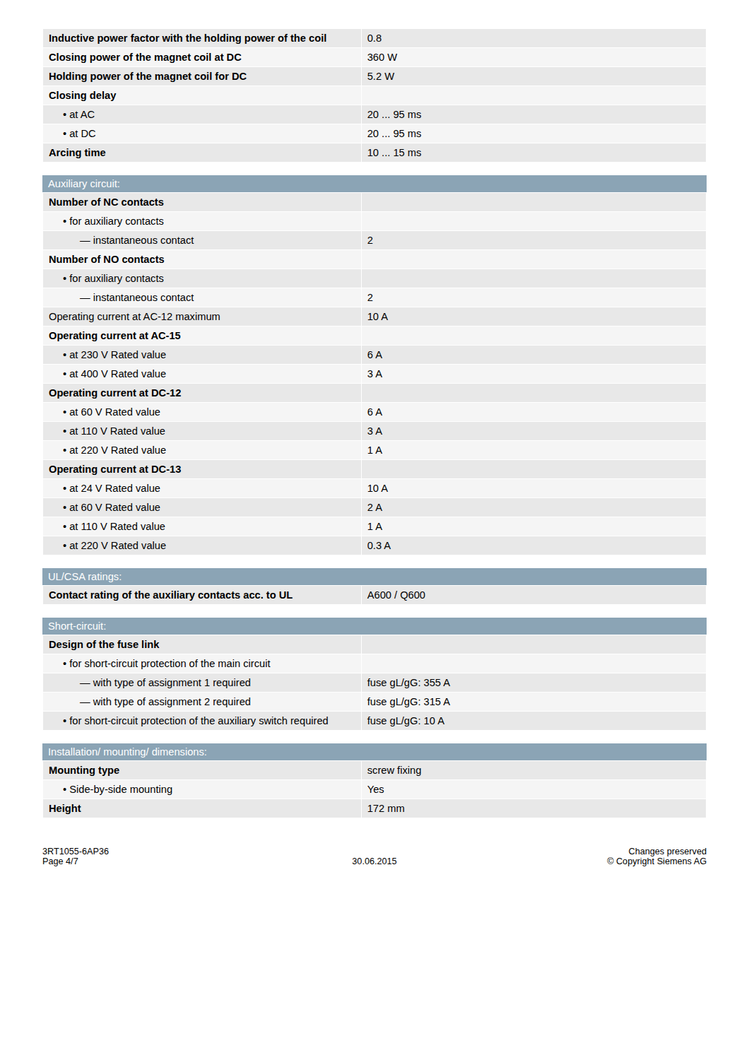| Inductive power factor with the holding power of the coil | 0.8 |
| Closing power of the magnet coil at DC | 360 W |
| Holding power of the magnet coil for DC | 5.2 W |
| Closing delay | |
| • at AC | 20 ... 95 ms |
| • at DC | 20 ... 95 ms |
| Arcing time | 10 ... 15 ms |
Auxiliary circuit:
| Number of NC contacts | |
| • for auxiliary contacts | |
| — instantaneous contact | 2 |
| Number of NO contacts | |
| • for auxiliary contacts | |
| — instantaneous contact | 2 |
| Operating current at AC-12 maximum | 10 A |
| Operating current at AC-15 | |
| • at 230 V Rated value | 6 A |
| • at 400 V Rated value | 3 A |
| Operating current at DC-12 | |
| • at 60 V Rated value | 6 A |
| • at 110 V Rated value | 3 A |
| • at 220 V Rated value | 1 A |
| Operating current at DC-13 | |
| • at 24 V Rated value | 10 A |
| • at 60 V Rated value | 2 A |
| • at 110 V Rated value | 1 A |
| • at 220 V Rated value | 0.3 A |
UL/CSA ratings:
| Contact rating of the auxiliary contacts acc. to UL | A600 / Q600 |
Short-circuit:
| Design of the fuse link | |
| • for short-circuit protection of the main circuit | |
| — with type of assignment 1 required | fuse gL/gG: 355 A |
| — with type of assignment 2 required | fuse gL/gG: 315 A |
| • for short-circuit protection of the auxiliary switch required | fuse gL/gG: 10 A |
Installation/ mounting/ dimensions:
| Mounting type | screw fixing |
| • Side-by-side mounting | Yes |
| Height | 172 mm |
| 3RT1055-6AP36 | | Changes preserved |
| Page 4/7 | 30.06.2015 | © Copyright Siemens AG |